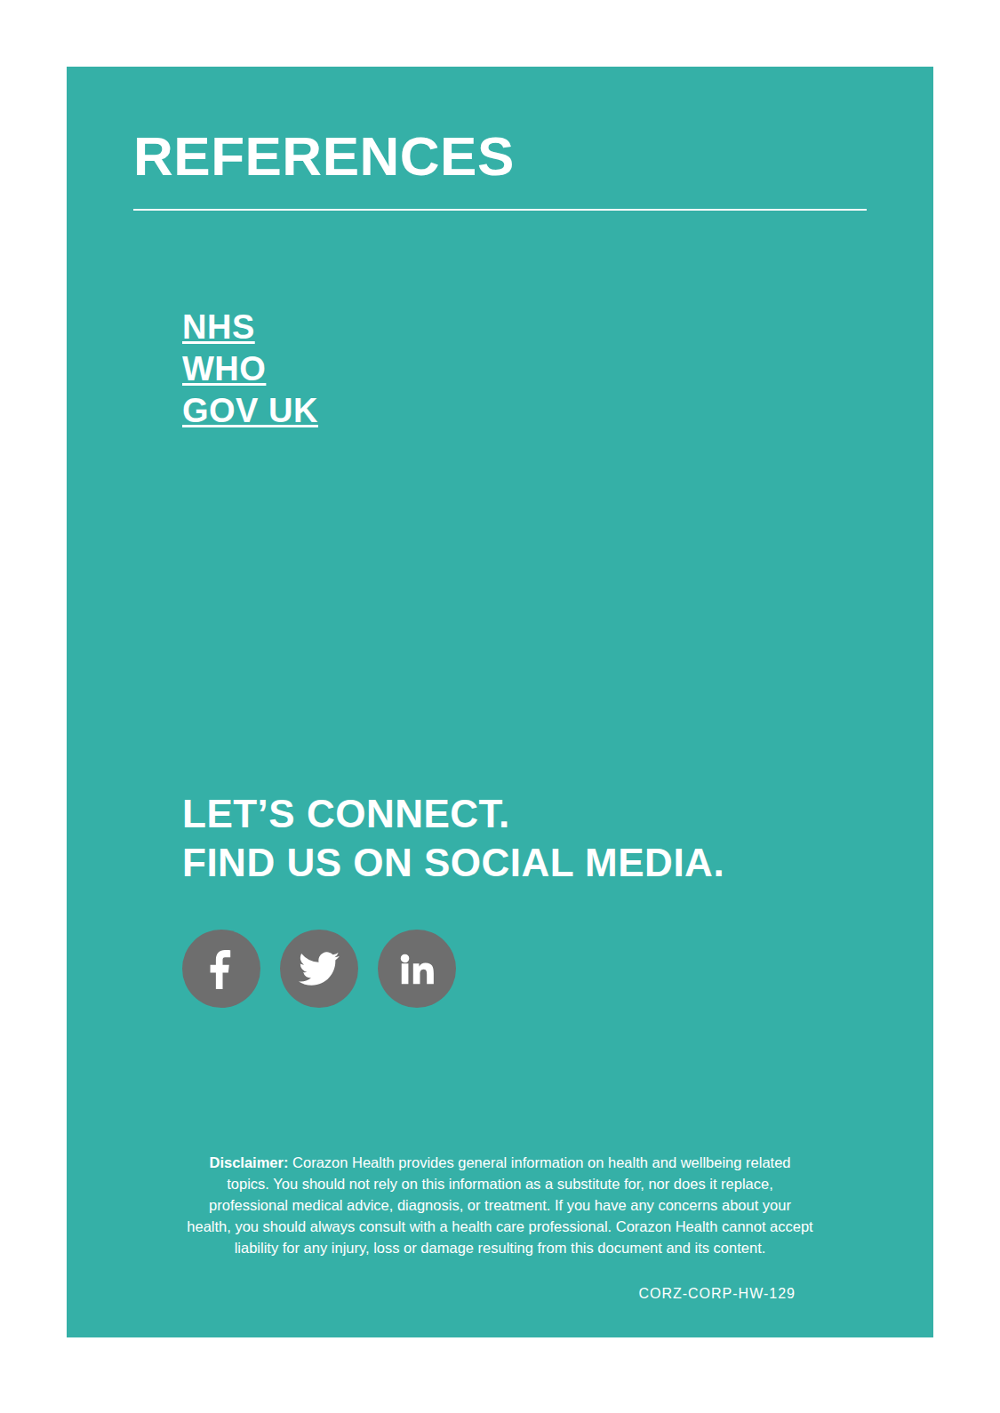REFERENCES
NHS
WHO
GOV UK
LET’S CONNECT.
FIND US ON SOCIAL MEDIA.
Disclaimer: Corazon Health provides general information on health and wellbeing related topics. You should not rely on this information as a substitute for, nor does it replace, professional medical advice, diagnosis, or treatment. If you have any concerns about your health, you should always consult with a health care professional. Corazon Health cannot accept liability for any injury, loss or damage resulting from this document and its content.
CORZ-CORP-HW-129